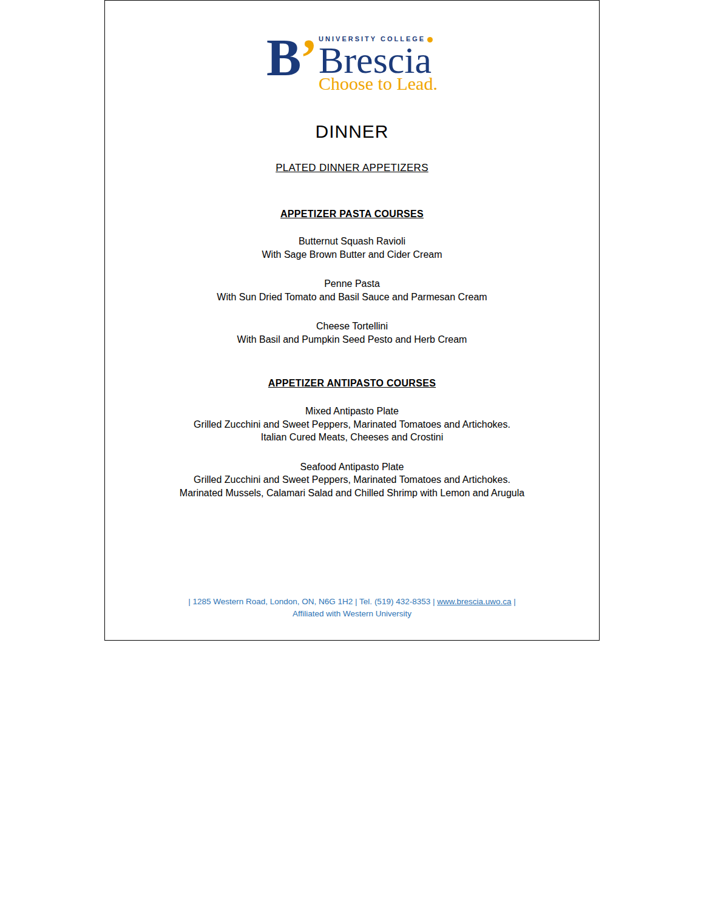B’
UNIVERSITY COLLEGE
Brescia
Choose to Lead.
DINNER
PLATED DINNER APPETIZERS
APPETIZER PASTA COURSES
Butternut Squash Ravioli
With Sage Brown Butter and Cider Cream
Penne Pasta
With Sun Dried Tomato and Basil Sauce and Parmesan Cream
Cheese Tortellini
With Basil and Pumpkin Seed Pesto and Herb Cream
APPETIZER ANTIPASTO COURSES
Mixed Antipasto Plate
Grilled Zucchini and Sweet Peppers, Marinated Tomatoes and Artichokes.
Italian Cured Meats, Cheeses and Crostini
Seafood Antipasto Plate
Grilled Zucchini and Sweet Peppers, Marinated Tomatoes and Artichokes.
Marinated Mussels, Calamari Salad and Chilled Shrimp with Lemon and Arugula
| 1285 Western Road, London, ON, N6G 1H2 | Tel. (519) 432-8353 | www.brescia.uwo.ca |
Affiliated with Western University